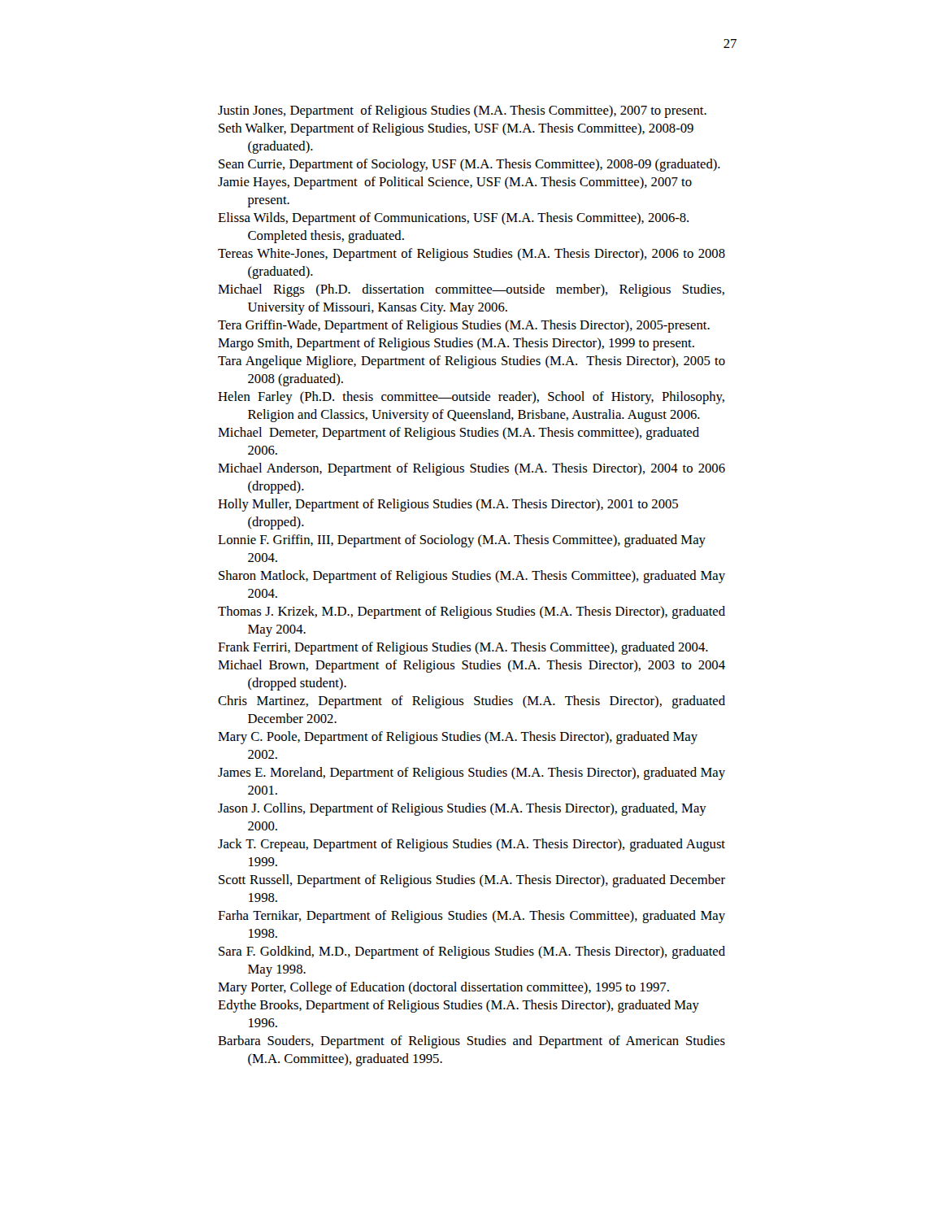27
Justin Jones, Department of Religious Studies (M.A. Thesis Committee), 2007 to present.
Seth Walker, Department of Religious Studies, USF (M.A. Thesis Committee), 2008-09 (graduated).
Sean Currie, Department of Sociology, USF (M.A. Thesis Committee), 2008-09 (graduated).
Jamie Hayes, Department of Political Science, USF (M.A. Thesis Committee), 2007 to present.
Elissa Wilds, Department of Communications, USF (M.A. Thesis Committee), 2006-8. Completed thesis, graduated.
Tereas White-Jones, Department of Religious Studies (M.A. Thesis Director), 2006 to 2008 (graduated).
Michael Riggs (Ph.D. dissertation committee—outside member), Religious Studies, University of Missouri, Kansas City. May 2006.
Tera Griffin-Wade, Department of Religious Studies (M.A. Thesis Director), 2005-present.
Margo Smith, Department of Religious Studies (M.A. Thesis Director), 1999 to present.
Tara Angelique Migliore, Department of Religious Studies (M.A. Thesis Director), 2005 to 2008 (graduated).
Helen Farley (Ph.D. thesis committee—outside reader), School of History, Philosophy, Religion and Classics, University of Queensland, Brisbane, Australia. August 2006.
Michael Demeter, Department of Religious Studies (M.A. Thesis committee), graduated 2006.
Michael Anderson, Department of Religious Studies (M.A. Thesis Director), 2004 to 2006 (dropped).
Holly Muller, Department of Religious Studies (M.A. Thesis Director), 2001 to 2005 (dropped).
Lonnie F. Griffin, III, Department of Sociology (M.A. Thesis Committee), graduated May 2004.
Sharon Matlock, Department of Religious Studies (M.A. Thesis Committee), graduated May 2004.
Thomas J. Krizek, M.D., Department of Religious Studies (M.A. Thesis Director), graduated May 2004.
Frank Ferriri, Department of Religious Studies (M.A. Thesis Committee), graduated 2004.
Michael Brown, Department of Religious Studies (M.A. Thesis Director), 2003 to 2004 (dropped student).
Chris Martinez, Department of Religious Studies (M.A. Thesis Director), graduated December 2002.
Mary C. Poole, Department of Religious Studies (M.A. Thesis Director), graduated May 2002.
James E. Moreland, Department of Religious Studies (M.A. Thesis Director), graduated May 2001.
Jason J. Collins, Department of Religious Studies (M.A. Thesis Director), graduated, May 2000.
Jack T. Crepeau, Department of Religious Studies (M.A. Thesis Director), graduated August 1999.
Scott Russell, Department of Religious Studies (M.A. Thesis Director), graduated December 1998.
Farha Ternikar, Department of Religious Studies (M.A. Thesis Committee), graduated May 1998.
Sara F. Goldkind, M.D., Department of Religious Studies (M.A. Thesis Director), graduated May 1998.
Mary Porter, College of Education (doctoral dissertation committee), 1995 to 1997.
Edythe Brooks, Department of Religious Studies (M.A. Thesis Director), graduated May 1996.
Barbara Souders, Department of Religious Studies and Department of American Studies (M.A. Committee), graduated 1995.